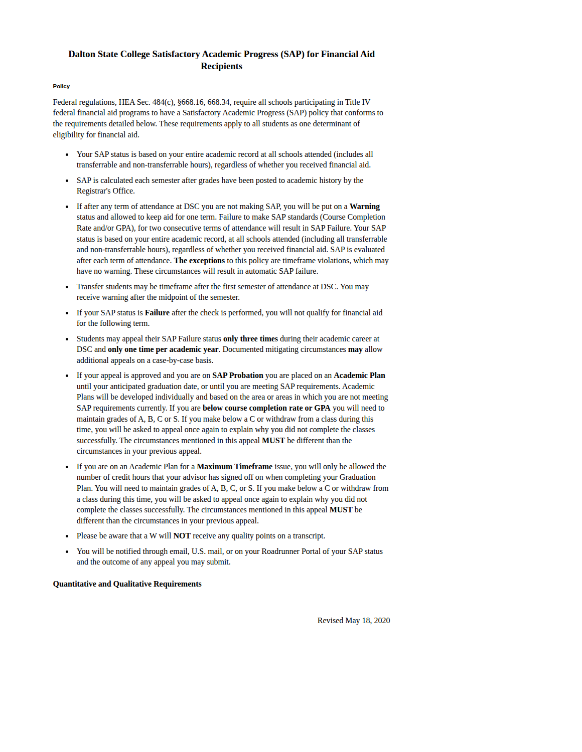Dalton State College Satisfactory Academic Progress (SAP) for Financial Aid Recipients
Policy
Federal regulations, HEA Sec. 484(c), §668.16, 668.34, require all schools participating in Title IV federal financial aid programs to have a Satisfactory Academic Progress (SAP) policy that conforms to the requirements detailed below. These requirements apply to all students as one determinant of eligibility for financial aid.
Your SAP status is based on your entire academic record at all schools attended (includes all transferrable and non-transferrable hours), regardless of whether you received financial aid.
SAP is calculated each semester after grades have been posted to academic history by the Registrar's Office.
If after any term of attendance at DSC you are not making SAP, you will be put on a Warning status and allowed to keep aid for one term. Failure to make SAP standards (Course Completion Rate and/or GPA), for two consecutive terms of attendance will result in SAP Failure. Your SAP status is based on your entire academic record, at all schools attended (including all transferrable and non-transferrable hours), regardless of whether you received financial aid. SAP is evaluated after each term of attendance. The exceptions to this policy are timeframe violations, which may have no warning. These circumstances will result in automatic SAP failure.
Transfer students may be timeframe after the first semester of attendance at DSC. You may receive warning after the midpoint of the semester.
If your SAP status is Failure after the check is performed, you will not qualify for financial aid for the following term.
Students may appeal their SAP Failure status only three times during their academic career at DSC and only one time per academic year. Documented mitigating circumstances may allow additional appeals on a case-by-case basis.
If your appeal is approved and you are on SAP Probation you are placed on an Academic Plan until your anticipated graduation date, or until you are meeting SAP requirements. Academic Plans will be developed individually and based on the area or areas in which you are not meeting SAP requirements currently. If you are below course completion rate or GPA you will need to maintain grades of A, B, C or S. If you make below a C or withdraw from a class during this time, you will be asked to appeal once again to explain why you did not complete the classes successfully. The circumstances mentioned in this appeal MUST be different than the circumstances in your previous appeal.
If you are on an Academic Plan for a Maximum Timeframe issue, you will only be allowed the number of credit hours that your advisor has signed off on when completing your Graduation Plan. You will need to maintain grades of A, B, C, or S. If you make below a C or withdraw from a class during this time, you will be asked to appeal once again to explain why you did not complete the classes successfully. The circumstances mentioned in this appeal MUST be different than the circumstances in your previous appeal.
Please be aware that a W will NOT receive any quality points on a transcript.
You will be notified through email, U.S. mail, or on your Roadrunner Portal of your SAP status and the outcome of any appeal you may submit.
Quantitative and Qualitative Requirements
Revised May 18, 2020